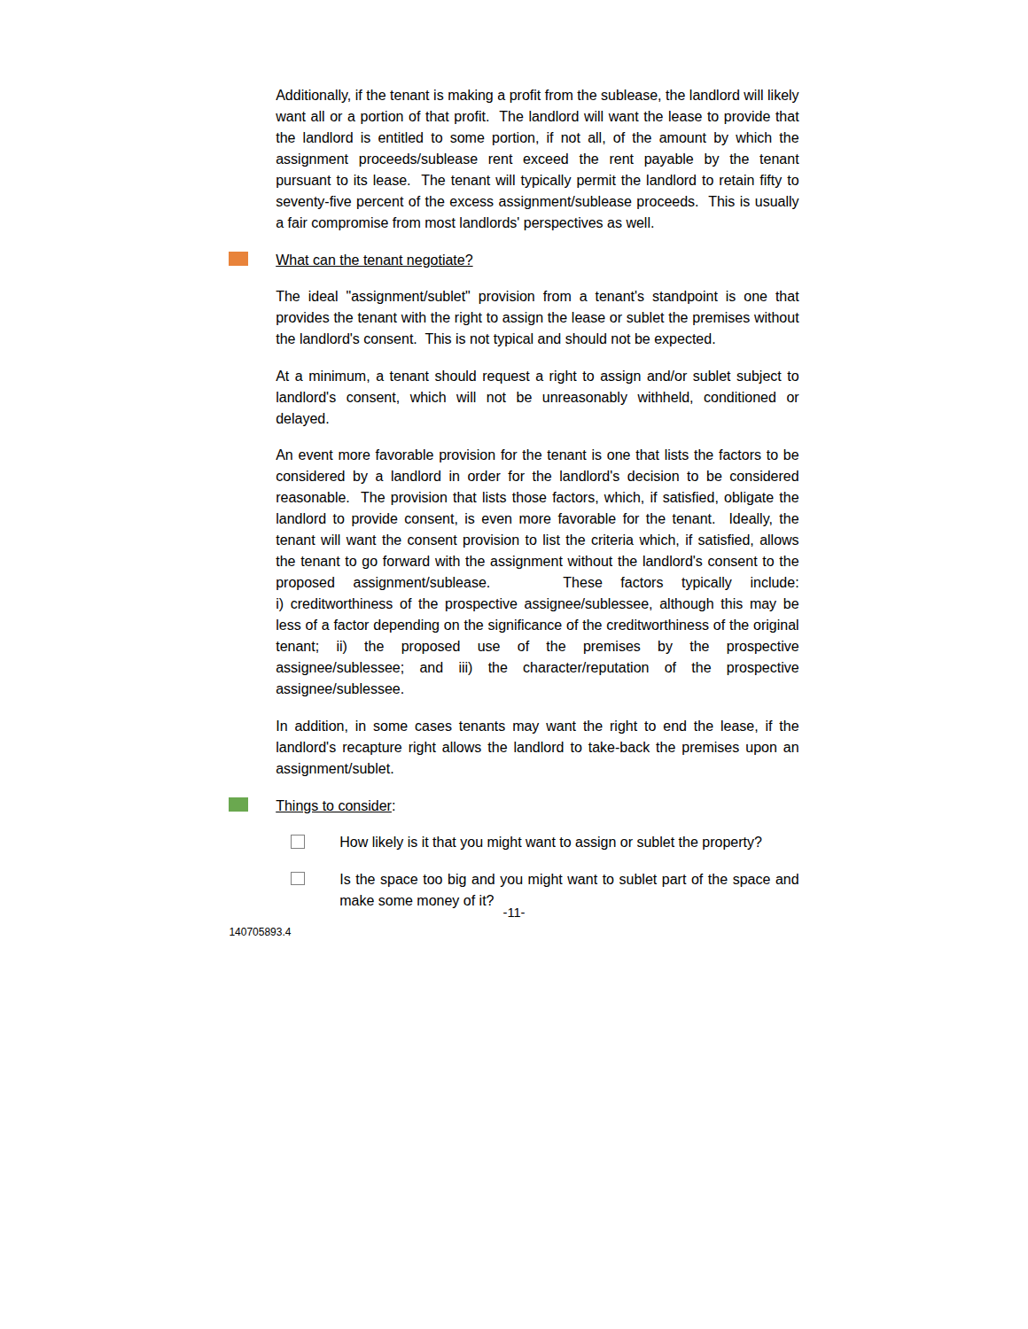Additionally, if the tenant is making a profit from the sublease, the landlord will likely want all or a portion of that profit. The landlord will want the lease to provide that the landlord is entitled to some portion, if not all, of the amount by which the assignment proceeds/sublease rent exceed the rent payable by the tenant pursuant to its lease. The tenant will typically permit the landlord to retain fifty to seventy-five percent of the excess assignment/sublease proceeds. This is usually a fair compromise from most landlords' perspectives as well.
What can the tenant negotiate?
The ideal "assignment/sublet" provision from a tenant's standpoint is one that provides the tenant with the right to assign the lease or sublet the premises without the landlord's consent. This is not typical and should not be expected.
At a minimum, a tenant should request a right to assign and/or sublet subject to landlord's consent, which will not be unreasonably withheld, conditioned or delayed.
An event more favorable provision for the tenant is one that lists the factors to be considered by a landlord in order for the landlord's decision to be considered reasonable. The provision that lists those factors, which, if satisfied, obligate the landlord to provide consent, is even more favorable for the tenant. Ideally, the tenant will want the consent provision to list the criteria which, if satisfied, allows the tenant to go forward with the assignment without the landlord's consent to the proposed assignment/sublease. These factors typically include: i) creditworthiness of the prospective assignee/sublessee, although this may be less of a factor depending on the significance of the creditworthiness of the original tenant; ii) the proposed use of the premises by the prospective assignee/sublessee; and iii) the character/reputation of the prospective assignee/sublessee.
In addition, in some cases tenants may want the right to end the lease, if the landlord's recapture right allows the landlord to take-back the premises upon an assignment/sublet.
Things to consider:
How likely is it that you might want to assign or sublet the property?
Is the space too big and you might want to sublet part of the space and make some money of it?
-11-
140705893.4